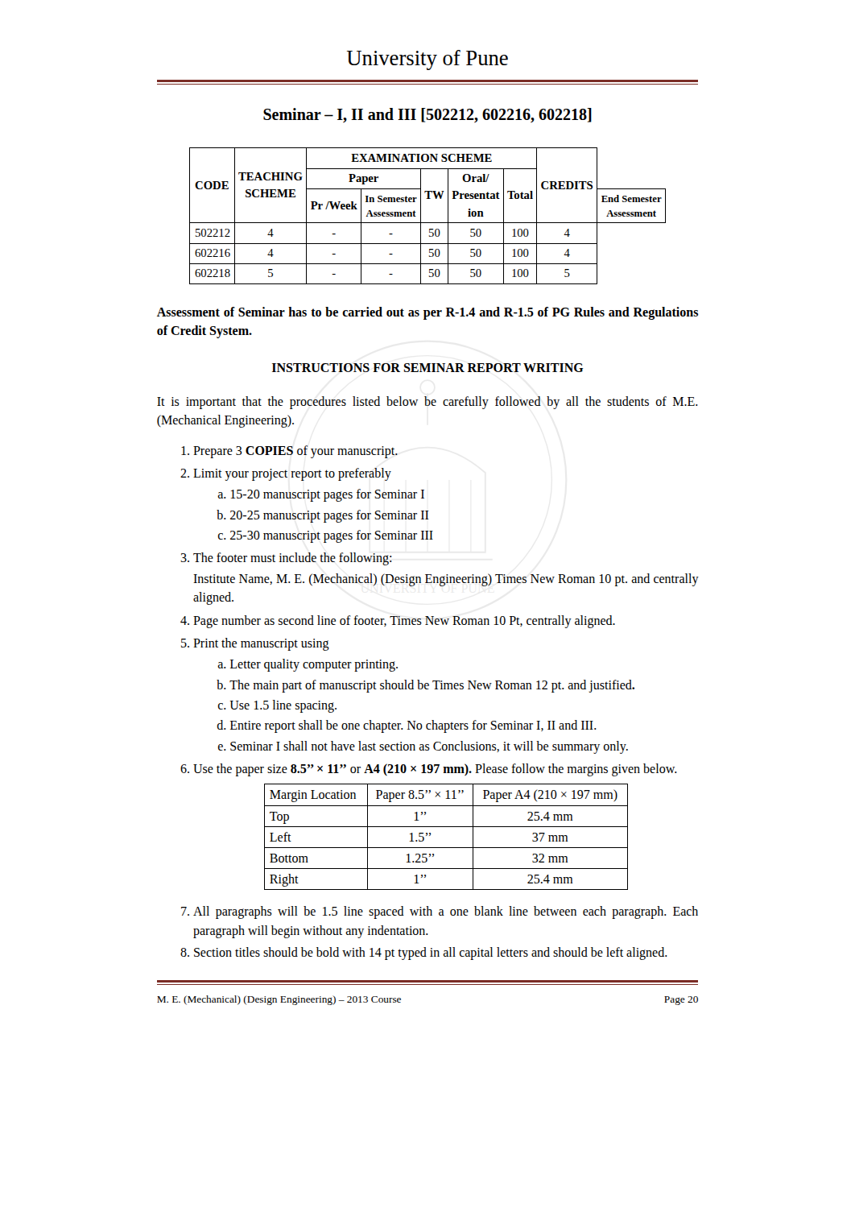UNIVERSITY OF PUNE
University of Pune
Seminar – I, II and III [502212, 602216, 602218]
| CODE | TEACHING SCHEME | EXAMINATION SCHEME | CREDITS |
| --- | --- | --- | --- |
| Paper | TW | Oral/ Presentat ion | Total |
| Pr /Week | In Semester Assessment | End Semester Assessment |
| 502212 | 4 | - | - | 50 | 50 | 100 | 4 |
| 602216 | 4 | - | - | 50 | 50 | 100 | 4 |
| 602218 | 5 | - | - | 50 | 50 | 100 | 5 |
Assessment of Seminar has to be carried out as per R-1.4 and R-1.5 of PG Rules and Regulations of Credit System.
INSTRUCTIONS FOR SEMINAR REPORT WRITING
It is important that the procedures listed below be carefully followed by all the students of M.E. (Mechanical Engineering).
Prepare 3 COPIES of your manuscript.
Limit your project report to preferably
15-20 manuscript pages for Seminar I
20-25 manuscript pages for Seminar II
25-30 manuscript pages for Seminar III
The footer must include the following:
Institute Name, M. E. (Mechanical) (Design Engineering) Times New Roman 10 pt. and centrally aligned.
Page number as second line of footer, Times New Roman 10 Pt, centrally aligned.
Print the manuscript using
Letter quality computer printing.
The main part of manuscript should be Times New Roman 12 pt. and justified.
Use 1.5 line spacing.
Entire report shall be one chapter. No chapters for Seminar I, II and III.
Seminar I shall not have last section as Conclusions, it will be summary only.
Use the paper size 8.5’’ × 11’’ or A4 (210 × 197 mm). Please follow the margins given below.
| Margin Location | Paper 8.5’’ × 11’’ | Paper A4 (210 × 197 mm) |
| Top | 1’’ | 25.4 mm |
| Left | 1.5’’ | 37 mm |
| Bottom | 1.25’’ | 32 mm |
| Right | 1’’ | 25.4 mm |
All paragraphs will be 1.5 line spaced with a one blank line between each paragraph. Each paragraph will begin without any indentation.
Section titles should be bold with 14 pt typed in all capital letters and should be left aligned.
M. E. (Mechanical) (Design Engineering) – 2013 Course Page 20